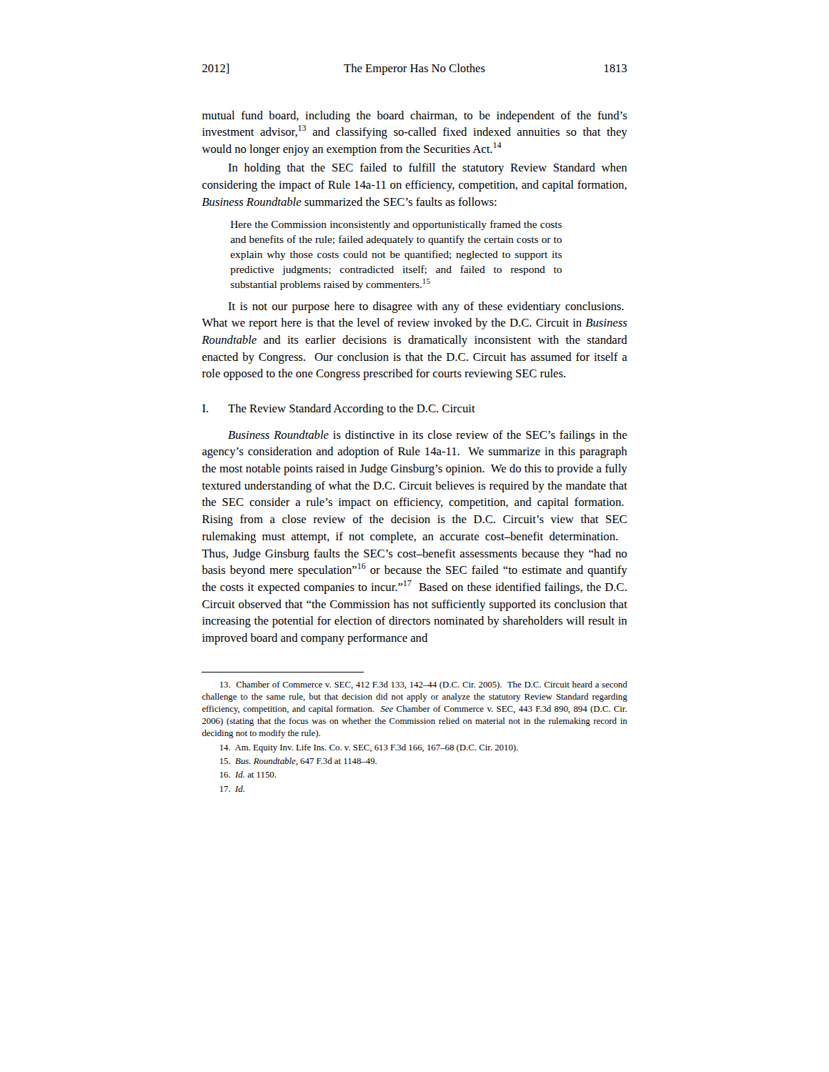2012]
The Emperor Has No Clothes
1813
mutual fund board, including the board chairman, to be independent of the fund’s investment advisor,13 and classifying so-called fixed indexed annuities so that they would no longer enjoy an exemption from the Securities Act.14
In holding that the SEC failed to fulfill the statutory Review Standard when considering the impact of Rule 14a-11 on efficiency, competition, and capital formation, Business Roundtable summarized the SEC’s faults as follows:
Here the Commission inconsistently and opportunistically framed the costs and benefits of the rule; failed adequately to quantify the certain costs or to explain why those costs could not be quantified; neglected to support its predictive judgments; contradicted itself; and failed to respond to substantial problems raised by commenters.15
It is not our purpose here to disagree with any of these evidentiary conclusions. What we report here is that the level of review invoked by the D.C. Circuit in Business Roundtable and its earlier decisions is dramatically inconsistent with the standard enacted by Congress. Our conclusion is that the D.C. Circuit has assumed for itself a role opposed to the one Congress prescribed for courts reviewing SEC rules.
I. The Review Standard According to the D.C. Circuit
Business Roundtable is distinctive in its close review of the SEC’s failings in the agency’s consideration and adoption of Rule 14a-11. We summarize in this paragraph the most notable points raised in Judge Ginsburg’s opinion. We do this to provide a fully textured understanding of what the D.C. Circuit believes is required by the mandate that the SEC consider a rule’s impact on efficiency, competition, and capital formation. Rising from a close review of the decision is the D.C. Circuit’s view that SEC rulemaking must attempt, if not complete, an accurate cost–benefit determination. Thus, Judge Ginsburg faults the SEC’s cost–benefit assessments because they “had no basis beyond mere speculation”16 or because the SEC failed “to estimate and quantify the costs it expected companies to incur.”17 Based on these identified failings, the D.C. Circuit observed that “the Commission has not sufficiently supported its conclusion that increasing the potential for election of directors nominated by shareholders will result in improved board and company performance and
13. Chamber of Commerce v. SEC, 412 F.3d 133, 142–44 (D.C. Cir. 2005). The D.C. Circuit heard a second challenge to the same rule, but that decision did not apply or analyze the statutory Review Standard regarding efficiency, competition, and capital formation. See Chamber of Commerce v. SEC, 443 F.3d 890, 894 (D.C. Cir. 2006) (stating that the focus was on whether the Commission relied on material not in the rulemaking record in deciding not to modify the rule).
14. Am. Equity Inv. Life Ins. Co. v. SEC, 613 F.3d 166, 167–68 (D.C. Cir. 2010).
15. Bus. Roundtable, 647 F.3d at 1148–49.
16. Id. at 1150.
17. Id.